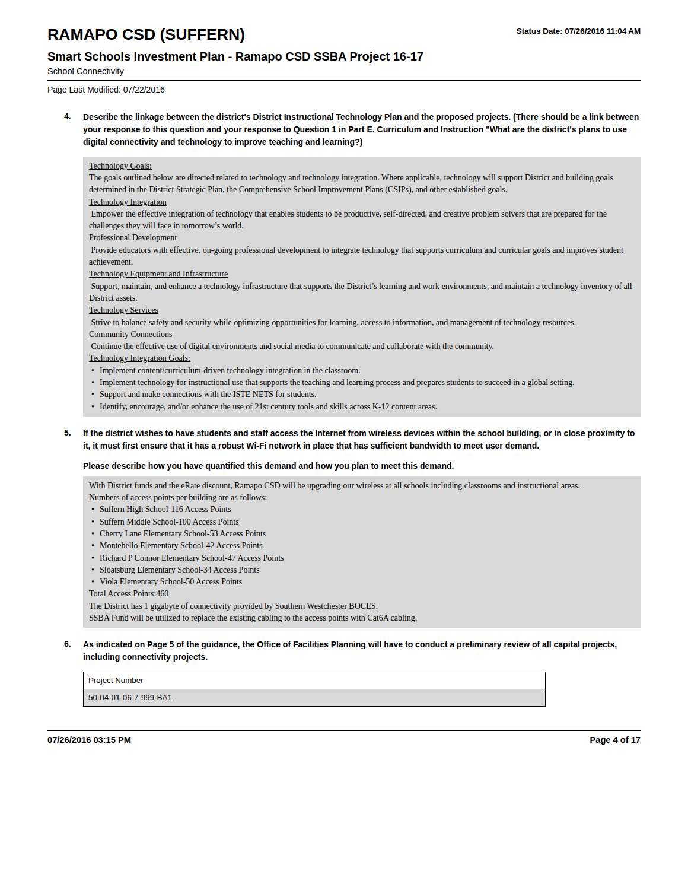RAMAPO CSD (SUFFERN)
Status Date: 07/26/2016 11:04 AM
Smart Schools Investment Plan - Ramapo CSD SSBA Project 16-17
School Connectivity
Page Last Modified: 07/22/2016
4.
Describe the linkage between the district's District Instructional Technology Plan and the proposed projects. (There should be a link between your response to this question and your response to Question 1 in Part E. Curriculum and Instruction "What are the district's plans to use digital connectivity and technology to improve teaching and learning?)
Technology Goals:
The goals outlined below are directed related to technology and technology integration. Where applicable, technology will support District and building goals determined in the District Strategic Plan, the Comprehensive School Improvement Plans (CSIPs), and other established goals.
Technology Integration
Empower the effective integration of technology that enables students to be productive, self-directed, and creative problem solvers that are prepared for the challenges they will face in tomorrow’s world.
Professional Development
Provide educators with effective, on-going professional development to integrate technology that supports curriculum and curricular goals and improves student achievement.
Technology Equipment and Infrastructure
Support, maintain, and enhance a technology infrastructure that supports the District’s learning and work environments, and maintain a technology inventory of all District assets.
Technology Services
Strive to balance safety and security while optimizing opportunities for learning, access to information, and management of technology resources.
Community Connections
Continue the effective use of digital environments and social media to communicate and collaborate with the community.
Technology Integration Goals:
Implement content/curriculum-driven technology integration in the classroom.
Implement technology for instructional use that supports the teaching and learning process and prepares students to succeed in a global setting.
Support and make connections with the ISTE NETS for students.
Identify, encourage, and/or enhance the use of 21st century tools and skills across K-12 content areas.
5.
If the district wishes to have students and staff access the Internet from wireless devices within the school building, or in close proximity to it, it must first ensure that it has a robust Wi-Fi network in place that has sufficient bandwidth to meet user demand.
Please describe how you have quantified this demand and how you plan to meet this demand.
With District funds and the eRate discount, Ramapo CSD will be upgrading our wireless at all schools including classrooms and instructional areas.
Numbers of access points per building are as follows:
Suffern High School-116 Access Points
Suffern Middle School-100 Access Points
Cherry Lane Elementary School-53 Access Points
Montebello Elementary School-42 Access Points
Richard P Connor Elementary School-47 Access Points
Sloatsburg Elementary School-34 Access Points
Viola Elementary School-50 Access Points
Total Access Points:460
The District has 1 gigabyte of connectivity provided by Southern Westchester BOCES.
SSBA Fund will be utilized to replace the existing cabling to the access points with Cat6A cabling.
6.
As indicated on Page 5 of the guidance, the Office of Facilities Planning will have to conduct a preliminary review of all capital projects, including connectivity projects.
| Project Number |
| 50-04-01-06-7-999-BA1 |
07/26/2016 03:15 PM
Page 4 of 17